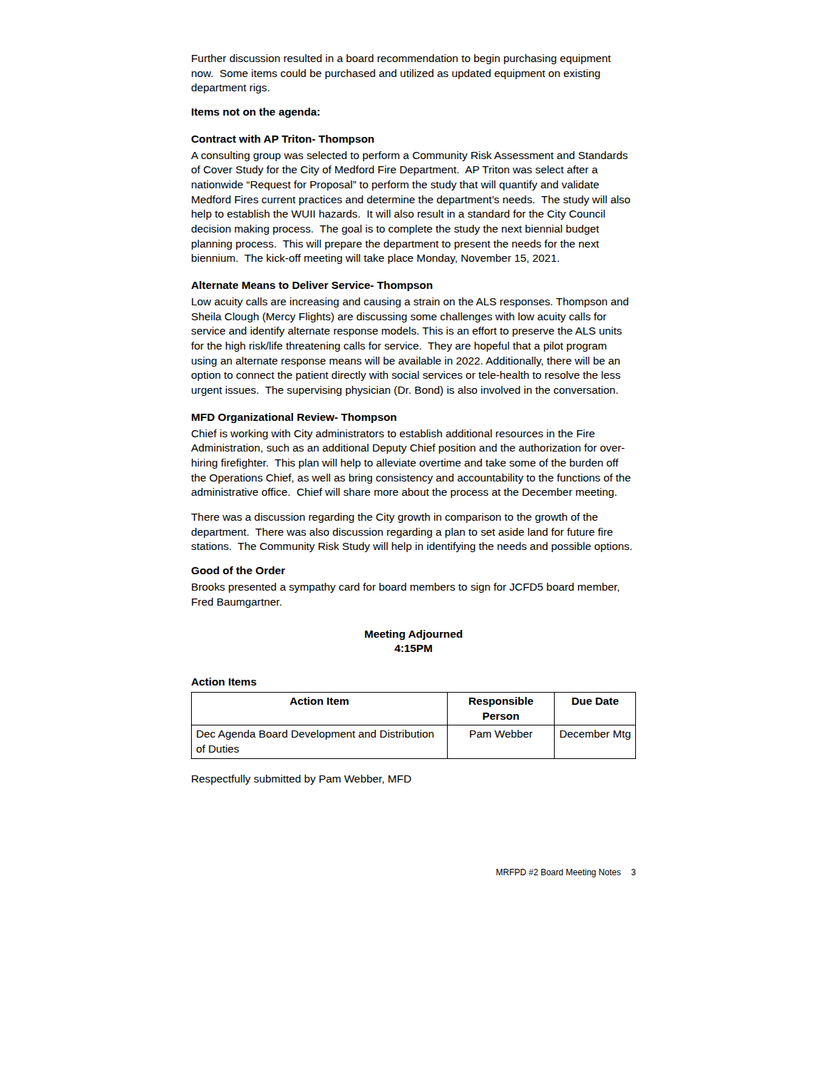Further discussion resulted in a board recommendation to begin purchasing equipment now. Some items could be purchased and utilized as updated equipment on existing department rigs.
Items not on the agenda:
Contract with AP Triton- Thompson
A consulting group was selected to perform a Community Risk Assessment and Standards of Cover Study for the City of Medford Fire Department. AP Triton was select after a nationwide “Request for Proposal” to perform the study that will quantify and validate Medford Fires current practices and determine the department’s needs. The study will also help to establish the WUII hazards. It will also result in a standard for the City Council decision making process. The goal is to complete the study the next biennial budget planning process. This will prepare the department to present the needs for the next biennium. The kick-off meeting will take place Monday, November 15, 2021.
Alternate Means to Deliver Service- Thompson
Low acuity calls are increasing and causing a strain on the ALS responses. Thompson and Sheila Clough (Mercy Flights) are discussing some challenges with low acuity calls for service and identify alternate response models. This is an effort to preserve the ALS units for the high risk/life threatening calls for service. They are hopeful that a pilot program using an alternate response means will be available in 2022. Additionally, there will be an option to connect the patient directly with social services or tele-health to resolve the less urgent issues. The supervising physician (Dr. Bond) is also involved in the conversation.
MFD Organizational Review- Thompson
Chief is working with City administrators to establish additional resources in the Fire Administration, such as an additional Deputy Chief position and the authorization for over-hiring firefighter. This plan will help to alleviate overtime and take some of the burden off the Operations Chief, as well as bring consistency and accountability to the functions of the administrative office. Chief will share more about the process at the December meeting.
There was a discussion regarding the City growth in comparison to the growth of the department. There was also discussion regarding a plan to set aside land for future fire stations. The Community Risk Study will help in identifying the needs and possible options.
Good of the Order
Brooks presented a sympathy card for board members to sign for JCFD5 board member, Fred Baumgartner.
Meeting Adjourned
4:15PM
Action Items
| Action Item | Responsible Person | Due Date |
| --- | --- | --- |
| Dec Agenda Board Development and Distribution of Duties | Pam Webber | December Mtg |
Respectfully submitted by Pam Webber, MFD
MRFPD #2 Board Meeting Notes3